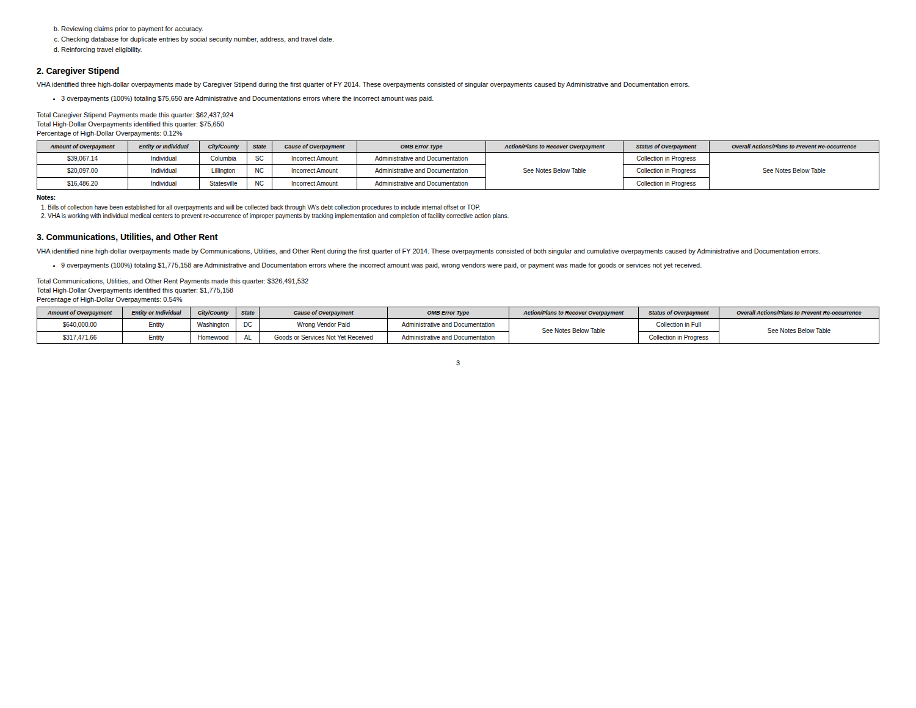Reviewing claims prior to payment for accuracy.
Checking database for duplicate entries by social security number, address, and travel date.
Reinforcing travel eligibility.
2. Caregiver Stipend
VHA identified three high-dollar overpayments made by Caregiver Stipend during the first quarter of FY 2014. These overpayments consisted of singular overpayments caused by Administrative and Documentation errors.
3 overpayments (100%) totaling $75,650 are Administrative and Documentations errors where the incorrect amount was paid.
Total Caregiver Stipend Payments made this quarter: $62,437,924
Total High-Dollar Overpayments identified this quarter: $75,650
Percentage of High-Dollar Overpayments: 0.12%
| Amount of Overpayment | Entity or Individual | City/County | State | Cause of Overpayment | OMB Error Type | Action/Plans to Recover Overpayment | Status of Overpayment | Overall Actions/Plans to Prevent Re-occurrence |
| --- | --- | --- | --- | --- | --- | --- | --- | --- |
| $39,067.14 | Individual | Columbia | SC | Incorrect Amount | Administrative and Documentation | See Notes Below Table | Collection in Progress | See Notes Below Table |
| $20,097.00 | Individual | Lillington | NC | Incorrect Amount | Administrative and Documentation | Collection in Progress |
| $16,486.20 | Individual | Statesville | NC | Incorrect Amount | Administrative and Documentation | Collection in Progress |
Notes:
Bills of collection have been established for all overpayments and will be collected back through VA's debt collection procedures to include internal offset or TOP.
VHA is working with individual medical centers to prevent re-occurrence of improper payments by tracking implementation and completion of facility corrective action plans.
3. Communications, Utilities, and Other Rent
VHA identified nine high-dollar overpayments made by Communications, Utilities, and Other Rent during the first quarter of FY 2014. These overpayments consisted of both singular and cumulative overpayments caused by Administrative and Documentation errors.
9 overpayments (100%) totaling $1,775,158 are Administrative and Documentation errors where the incorrect amount was paid, wrong vendors were paid, or payment was made for goods or services not yet received.
Total Communications, Utilities, and Other Rent Payments made this quarter: $326,491,532
Total High-Dollar Overpayments identified this quarter: $1,775,158
Percentage of High-Dollar Overpayments: 0.54%
| Amount of Overpayment | Entity or Individual | City/County | State | Cause of Overpayment | OMB Error Type | Action/Plans to Recover Overpayment | Status of Overpayment | Overall Actions/Plans to Prevent Re-occurrence |
| --- | --- | --- | --- | --- | --- | --- | --- | --- |
| $640,000.00 | Entity | Washington | DC | Wrong Vendor Paid | Administrative and Documentation | See Notes Below Table | Collection in Full | See Notes Below Table |
| $317,471.66 | Entity | Homewood | AL | Goods or Services Not Yet Received | Administrative and Documentation | Collection in Progress |
3